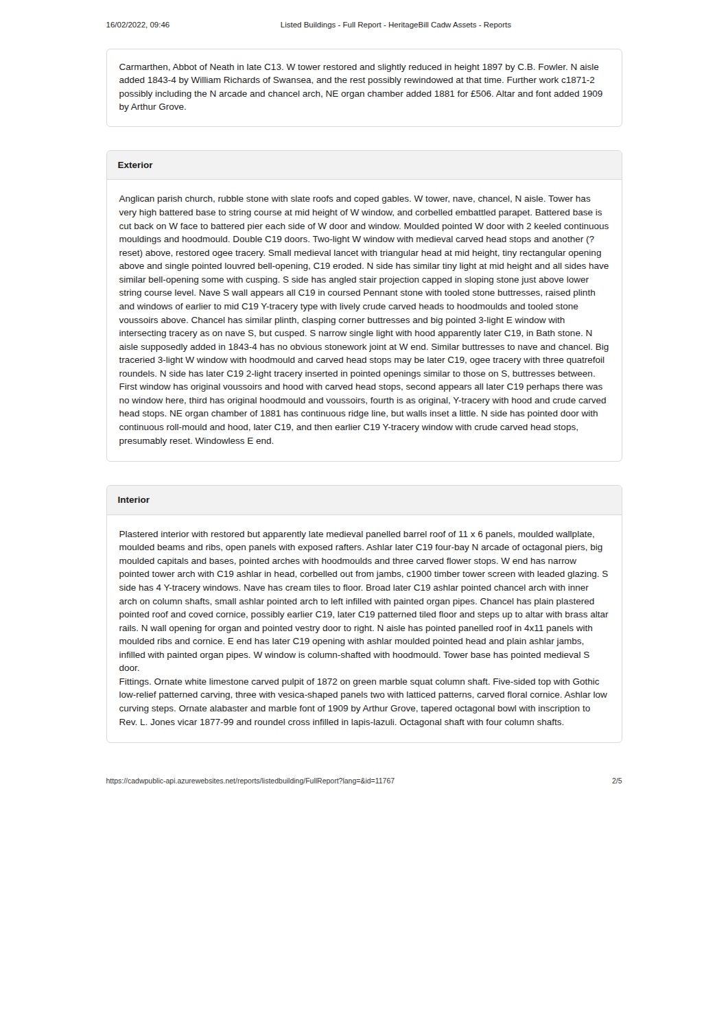16/02/2022, 09:46 Listed Buildings - Full Report - HeritageBill Cadw Assets - Reports
Carmarthen, Abbot of Neath in late C13. W tower restored and slightly reduced in height 1897 by C.B. Fowler. N aisle added 1843-4 by William Richards of Swansea, and the rest possibly rewindowed at that time. Further work c1871-2 possibly including the N arcade and chancel arch, NE organ chamber added 1881 for £506. Altar and font added 1909 by Arthur Grove.
Exterior
Anglican parish church, rubble stone with slate roofs and coped gables. W tower, nave, chancel, N aisle. Tower has very high battered base to string course at mid height of W window, and corbelled embattled parapet. Battered base is cut back on W face to battered pier each side of W door and window. Moulded pointed W door with 2 keeled continuous mouldings and hoodmould. Double C19 doors. Two-light W window with medieval carved head stops and another (?reset) above, restored ogee tracery. Small medieval lancet with triangular head at mid height, tiny rectangular opening above and single pointed louvred bell-opening, C19 eroded. N side has similar tiny light at mid height and all sides have similar bell-opening some with cusping. S side has angled stair projection capped in sloping stone just above lower string course level. Nave S wall appears all C19 in coursed Pennant stone with tooled stone buttresses, raised plinth and windows of earlier to mid C19 Y-tracery type with lively crude carved heads to hoodmoulds and tooled stone voussoirs above. Chancel has similar plinth, clasping corner buttresses and big pointed 3-light E window with intersecting tracery as on nave S, but cusped. S narrow single light with hood apparently later C19, in Bath stone. N aisle supposedly added in 1843-4 has no obvious stonework joint at W end. Similar buttresses to nave and chancel. Big traceried 3-light W window with hoodmould and carved head stops may be later C19, ogee tracery with three quatrefoil roundels. N side has later C19 2-light tracery inserted in pointed openings similar to those on S, buttresses between. First window has original voussoirs and hood with carved head stops, second appears all later C19 perhaps there was no window here, third has original hoodmould and voussoirs, fourth is as original, Y-tracery with hood and crude carved head stops. NE organ chamber of 1881 has continuous ridge line, but walls inset a little. N side has pointed door with continuous roll-mould and hood, later C19, and then earlier C19 Y-tracery window with crude carved head stops, presumably reset. Windowless E end.
Interior
Plastered interior with restored but apparently late medieval panelled barrel roof of 11 x 6 panels, moulded wallplate, moulded beams and ribs, open panels with exposed rafters. Ashlar later C19 four-bay N arcade of octagonal piers, big moulded capitals and bases, pointed arches with hoodmoulds and three carved flower stops. W end has narrow pointed tower arch with C19 ashlar in head, corbelled out from jambs, c1900 timber tower screen with leaded glazing. S side has 4 Y-tracery windows. Nave has cream tiles to floor. Broad later C19 ashlar pointed chancel arch with inner arch on column shafts, small ashlar pointed arch to left infilled with painted organ pipes. Chancel has plain plastered pointed roof and coved cornice, possibly earlier C19, later C19 patterned tiled floor and steps up to altar with brass altar rails. N wall opening for organ and pointed vestry door to right. N aisle has pointed panelled roof in 4x11 panels with moulded ribs and cornice. E end has later C19 opening with ashlar moulded pointed head and plain ashlar jambs, infilled with painted organ pipes. W window is column-shafted with hoodmould. Tower base has pointed medieval S door.
Fittings. Ornate white limestone carved pulpit of 1872 on green marble squat column shaft. Five-sided top with Gothic low-relief patterned carving, three with vesica-shaped panels two with latticed patterns, carved floral cornice. Ashlar low curving steps. Ornate alabaster and marble font of 1909 by Arthur Grove, tapered octagonal bowl with inscription to Rev. L. Jones vicar 1877-99 and roundel cross infilled in lapis-lazuli. Octagonal shaft with four column shafts.
https://cadwpublic-api.azurewebsites.net/reports/listedbuilding/FullReport?lang=&id=11767 2/5